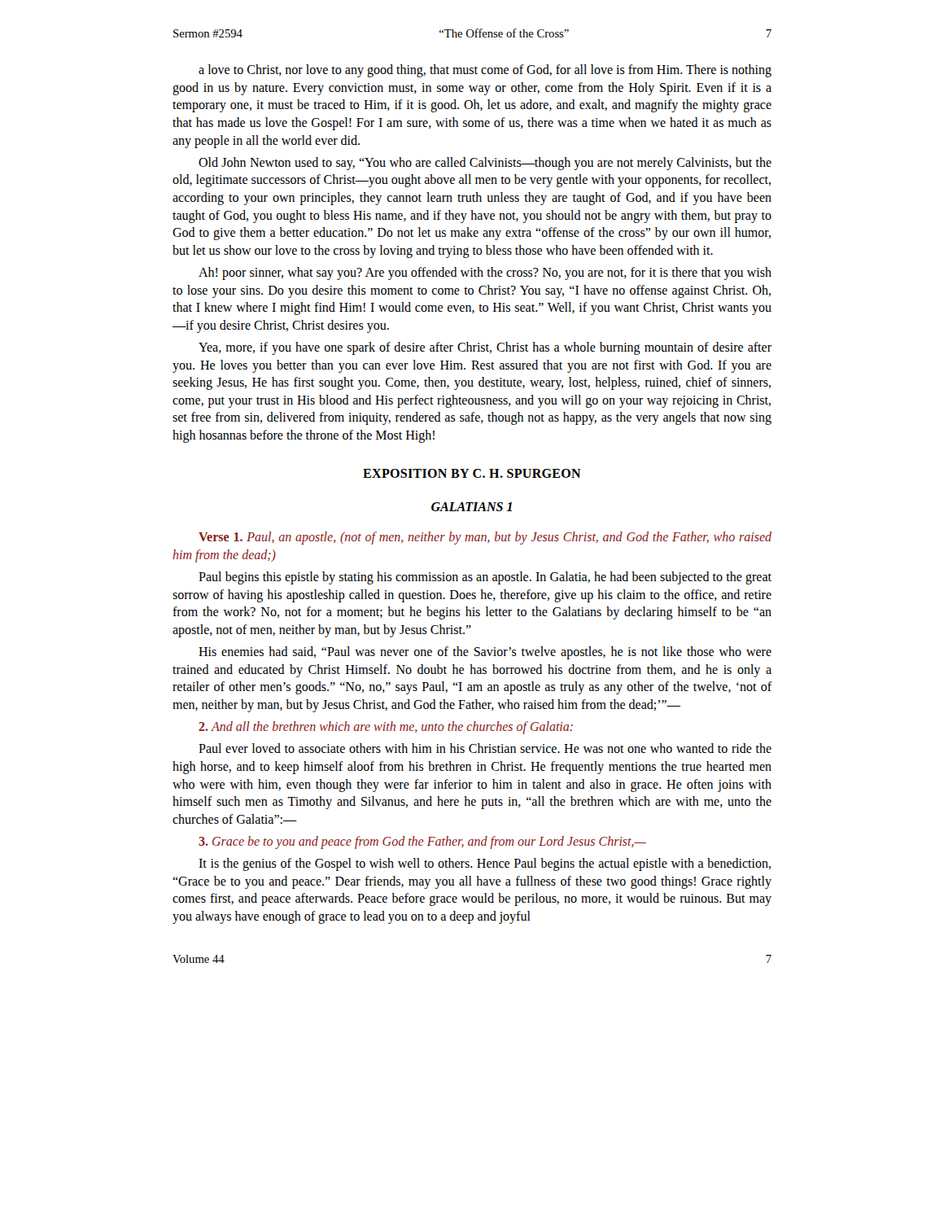Sermon #2594 “The Offense of the Cross” 7
a love to Christ, nor love to any good thing, that must come of God, for all love is from Him. There is nothing good in us by nature. Every conviction must, in some way or other, come from the Holy Spirit. Even if it is a temporary one, it must be traced to Him, if it is good. Oh, let us adore, and exalt, and magnify the mighty grace that has made us love the Gospel! For I am sure, with some of us, there was a time when we hated it as much as any people in all the world ever did.
Old John Newton used to say, “You who are called Calvinists—though you are not merely Calvinists, but the old, legitimate successors of Christ—you ought above all men to be very gentle with your opponents, for recollect, according to your own principles, they cannot learn truth unless they are taught of God, and if you have been taught of God, you ought to bless His name, and if they have not, you should not be angry with them, but pray to God to give them a better education.” Do not let us make any extra “offense of the cross” by our own ill humor, but let us show our love to the cross by loving and trying to bless those who have been offended with it.
Ah! poor sinner, what say you? Are you offended with the cross? No, you are not, for it is there that you wish to lose your sins. Do you desire this moment to come to Christ? You say, “I have no offense against Christ. Oh, that I knew where I might find Him! I would come even, to His seat.” Well, if you want Christ, Christ wants you—if you desire Christ, Christ desires you.
Yea, more, if you have one spark of desire after Christ, Christ has a whole burning mountain of desire after you. He loves you better than you can ever love Him. Rest assured that you are not first with God. If you are seeking Jesus, He has first sought you. Come, then, you destitute, weary, lost, helpless, ruined, chief of sinners, come, put your trust in His blood and His perfect righteousness, and you will go on your way rejoicing in Christ, set free from sin, delivered from iniquity, rendered as safe, though not as happy, as the very angels that now sing high hosannas before the throne of the Most High!
EXPOSITION BY C. H. SPURGEON
GALATIANS 1
Verse 1. Paul, an apostle, (not of men, neither by man, but by Jesus Christ, and God the Father, who raised him from the dead;)
Paul begins this epistle by stating his commission as an apostle. In Galatia, he had been subjected to the great sorrow of having his apostleship called in question. Does he, therefore, give up his claim to the office, and retire from the work? No, not for a moment; but he begins his letter to the Galatians by declaring himself to be “an apostle, not of men, neither by man, but by Jesus Christ.”
His enemies had said, “Paul was never one of the Savior’s twelve apostles, he is not like those who were trained and educated by Christ Himself. No doubt he has borrowed his doctrine from them, and he is only a retailer of other men’s goods.” “No, no,” says Paul, “I am an apostle as truly as any other of the twelve, ‘not of men, neither by man, but by Jesus Christ, and God the Father, who raised him from the dead;’”—
2. And all the brethren which are with me, unto the churches of Galatia:
Paul ever loved to associate others with him in his Christian service. He was not one who wanted to ride the high horse, and to keep himself aloof from his brethren in Christ. He frequently mentions the true hearted men who were with him, even though they were far inferior to him in talent and also in grace. He often joins with himself such men as Timothy and Silvanus, and here he puts in, “all the brethren which are with me, unto the churches of Galatia”:—
3. Grace be to you and peace from God the Father, and from our Lord Jesus Christ,—
It is the genius of the Gospel to wish well to others. Hence Paul begins the actual epistle with a benediction, “Grace be to you and peace.” Dear friends, may you all have a fullness of these two good things! Grace rightly comes first, and peace afterwards. Peace before grace would be perilous, no more, it would be ruinous. But may you always have enough of grace to lead you on to a deep and joyful
Volume 44 7